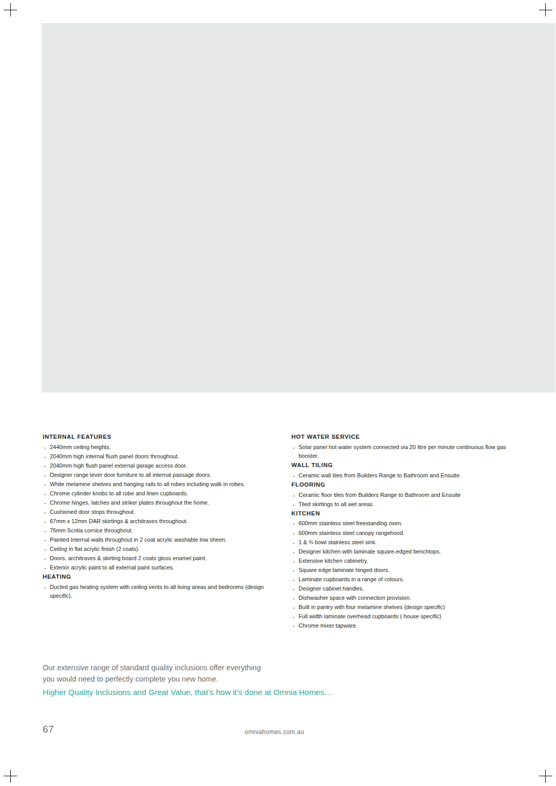Internal Features
2440mm ceiling heights.
2040mm high internal flush panel doors throughout.
2040mm high flush panel external garage access door.
Designer range lever door furniture to all internal passage doors.
White melamine shelves and hanging rails to all robes including walk in robes.
Chrome cylinder knobs to all robe and linen cupboards.
Chrome hinges, latches and striker plates throughout the home.
Cushioned door stops throughout.
67mm x 12mm DAR skirtings & architraves throughout.
75mm Scotia cornice throughout.
Painted Internal walls throughout in 2 coat acrylic washable low sheen.
Ceiling in flat acrylic finish (2 coats).
Doors, architraves & skirting board 2 coats gloss enamel paint.
Exterior acrylic paint to all external paint surfaces.
Heating
Ducted gas heating system with ceiling vents to all living areas and bedrooms (design specific).
Hot Water Service
Solar panel hot water system connected via 20 litre per minute continuous flow gas booster.
Wall Tiling
Ceramic wall tiles from Builders Range to Bathroom and Ensuite.
Flooring
Ceramic floor tiles from Builders Range to Bathroom and Ensuite
Tiled skirtings to all wet areas.
Kitchen
600mm stainless steel freestanding oven.
600mm stainless steel canopy rangehood.
1 & ¾ bowl stainless steel sink.
Designer kitchen with laminate square-edged benchtops.
Extensive kitchen cabinetry.
Square edge laminate hinged doors.
Laminate cupboards in a range of colours.
Designer cabinet handles.
Dishwasher space with connection provision.
Built in pantry with four melamine shelves (design specific)
Full width laminate overhead cupboards ( house specific)
Chrome mixer tapware.
Our extensive range of standard quality inclusions offer everything
you would need to perfectly complete you new home.
Higher Quality Inclusions and Great Value, that’s how it’s done at Omnia Homes…
67
omniahomes.com.au